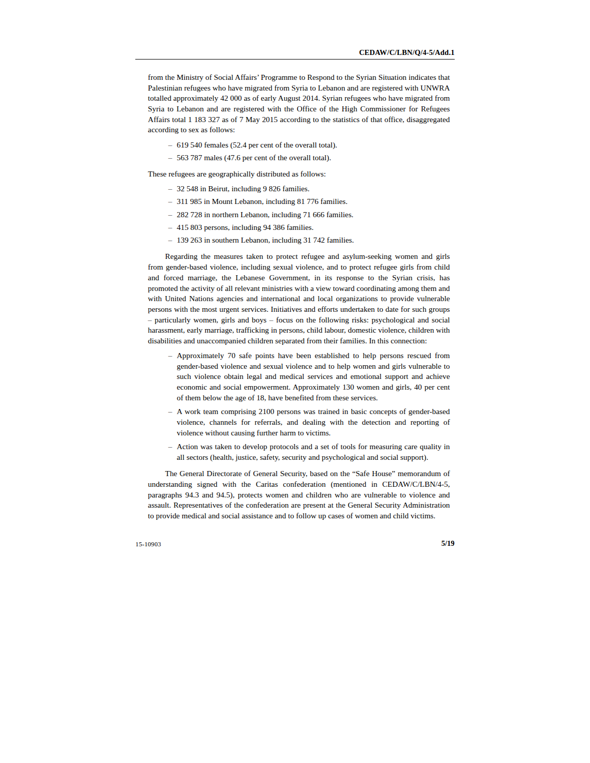CEDAW/C/LBN/Q/4-5/Add.1
from the Ministry of Social Affairs’ Programme to Respond to the Syrian Situation indicates that Palestinian refugees who have migrated from Syria to Lebanon and are registered with UNWRA totalled approximately 42 000 as of early August 2014. Syrian refugees who have migrated from Syria to Lebanon and are registered with the Office of the High Commissioner for Refugees Affairs total 1 183 327 as of 7 May 2015 according to the statistics of that office, disaggregated according to sex as follows:
619 540 females (52.4 per cent of the overall total).
563 787 males (47.6 per cent of the overall total).
These refugees are geographically distributed as follows:
32 548 in Beirut, including 9 826 families.
311 985 in Mount Lebanon, including 81 776 families.
282 728 in northern Lebanon, including 71 666 families.
415 803 persons, including 94 386 families.
139 263 in southern Lebanon, including 31 742 families.
Regarding the measures taken to protect refugee and asylum-seeking women and girls from gender-based violence, including sexual violence, and to protect refugee girls from child and forced marriage, the Lebanese Government, in its response to the Syrian crisis, has promoted the activity of all relevant ministries with a view toward coordinating among them and with United Nations agencies and international and local organizations to provide vulnerable persons with the most urgent services. Initiatives and efforts undertaken to date for such groups – particularly women, girls and boys – focus on the following risks: psychological and social harassment, early marriage, trafficking in persons, child labour, domestic violence, children with disabilities and unaccompanied children separated from their families. In this connection:
Approximately 70 safe points have been established to help persons rescued from gender-based violence and sexual violence and to help women and girls vulnerable to such violence obtain legal and medical services and emotional support and achieve economic and social empowerment. Approximately 130 women and girls, 40 per cent of them below the age of 18, have benefited from these services.
A work team comprising 2100 persons was trained in basic concepts of gender-based violence, channels for referrals, and dealing with the detection and reporting of violence without causing further harm to victims.
Action was taken to develop protocols and a set of tools for measuring care quality in all sectors (health, justice, safety, security and psychological and social support).
The General Directorate of General Security, based on the “Safe House” memorandum of understanding signed with the Caritas confederation (mentioned in CEDAW/C/LBN/4-5, paragraphs 94.3 and 94.5), protects women and children who are vulnerable to violence and assault. Representatives of the confederation are present at the General Security Administration to provide medical and social assistance and to follow up cases of women and child victims.
15-10903 5/19